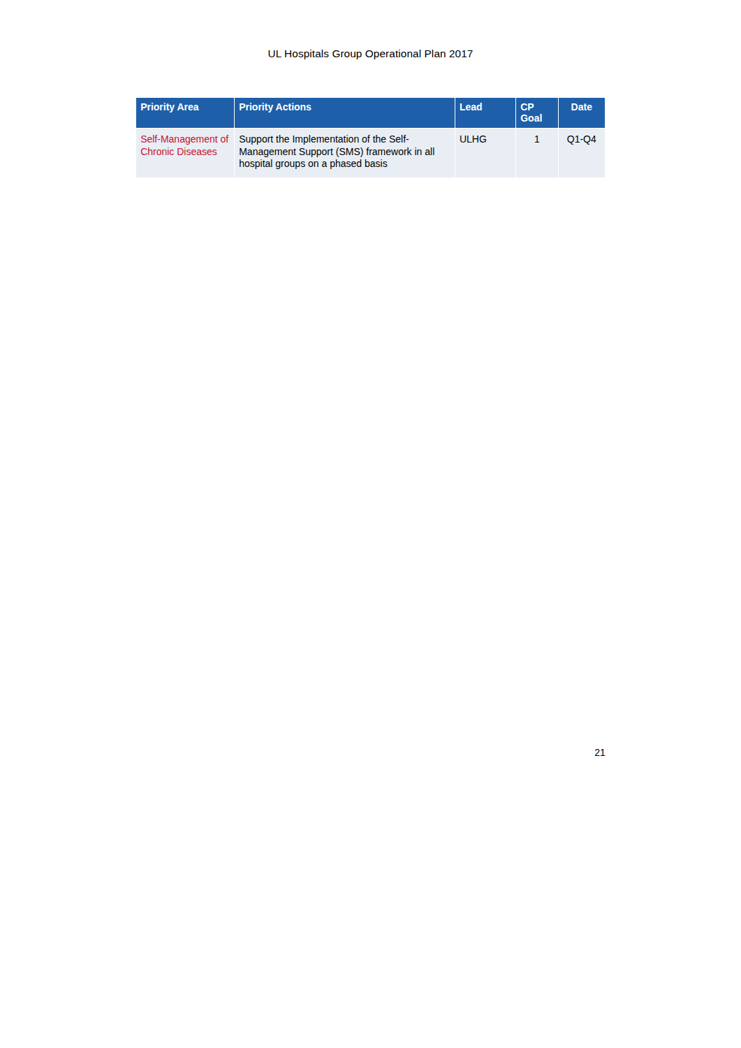UL Hospitals Group Operational Plan 2017
| Priority Area | Priority Actions | Lead | CP Goal | Date |
| --- | --- | --- | --- | --- |
| Self-Management of Chronic Diseases | Support the Implementation of the Self-Management Support (SMS) framework in all hospital groups on a phased basis | ULHG | 1 | Q1-Q4 |
21